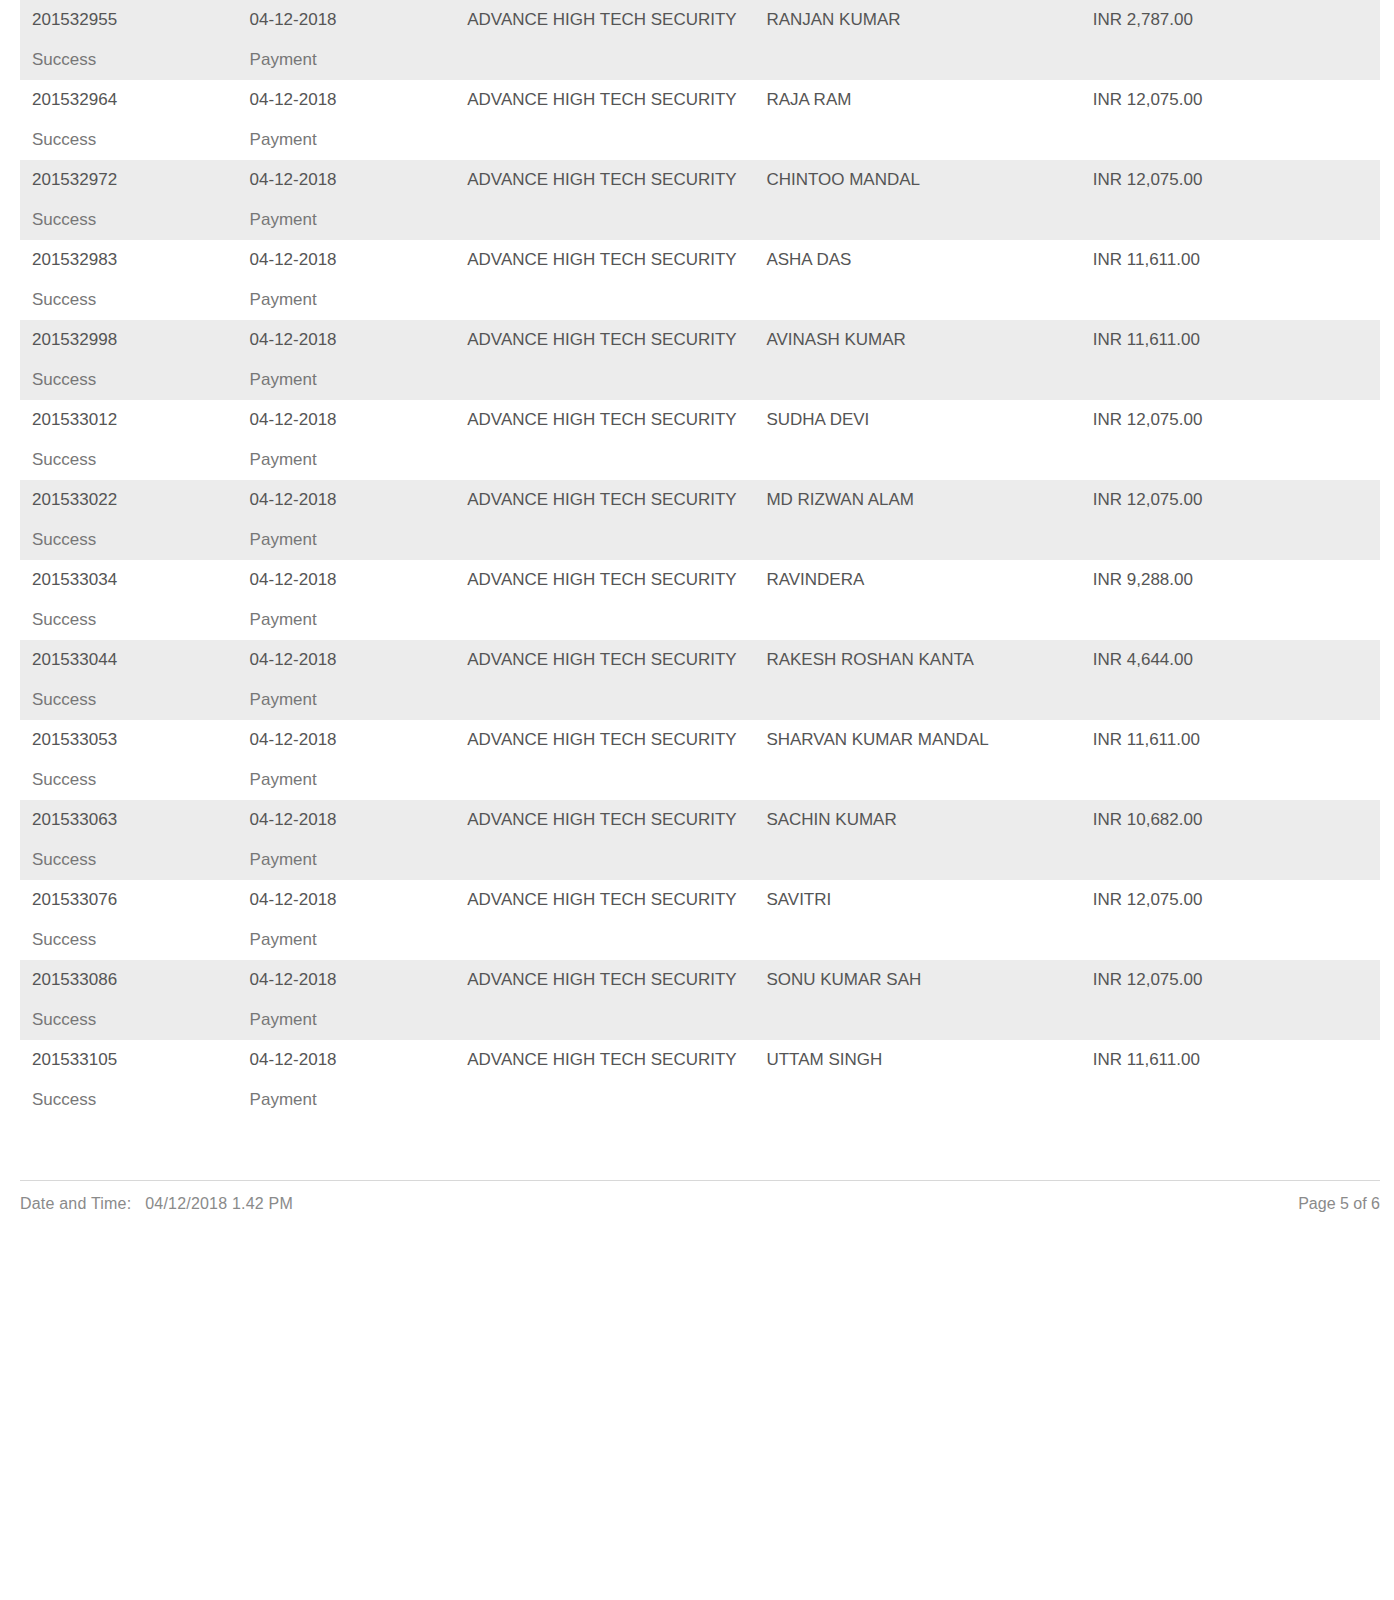| 201532955 | 04-12-2018 | ADVANCE HIGH TECH SECURITY | RANJAN KUMAR | INR 2,787.00 |
| Success | Payment | | | |
| 201532964 | 04-12-2018 | ADVANCE HIGH TECH SECURITY | RAJA RAM | INR 12,075.00 |
| Success | Payment | | | |
| 201532972 | 04-12-2018 | ADVANCE HIGH TECH SECURITY | CHINTOO MANDAL | INR 12,075.00 |
| Success | Payment | | | |
| 201532983 | 04-12-2018 | ADVANCE HIGH TECH SECURITY | ASHA DAS | INR 11,611.00 |
| Success | Payment | | | |
| 201532998 | 04-12-2018 | ADVANCE HIGH TECH SECURITY | AVINASH KUMAR | INR 11,611.00 |
| Success | Payment | | | |
| 201533012 | 04-12-2018 | ADVANCE HIGH TECH SECURITY | SUDHA DEVI | INR 12,075.00 |
| Success | Payment | | | |
| 201533022 | 04-12-2018 | ADVANCE HIGH TECH SECURITY | MD RIZWAN ALAM | INR 12,075.00 |
| Success | Payment | | | |
| 201533034 | 04-12-2018 | ADVANCE HIGH TECH SECURITY | RAVINDERA | INR 9,288.00 |
| Success | Payment | | | |
| 201533044 | 04-12-2018 | ADVANCE HIGH TECH SECURITY | RAKESH ROSHAN KANTA | INR 4,644.00 |
| Success | Payment | | | |
| 201533053 | 04-12-2018 | ADVANCE HIGH TECH SECURITY | SHARVAN KUMAR MANDAL | INR 11,611.00 |
| Success | Payment | | | |
| 201533063 | 04-12-2018 | ADVANCE HIGH TECH SECURITY | SACHIN KUMAR | INR 10,682.00 |
| Success | Payment | | | |
| 201533076 | 04-12-2018 | ADVANCE HIGH TECH SECURITY | SAVITRI | INR 12,075.00 |
| Success | Payment | | | |
| 201533086 | 04-12-2018 | ADVANCE HIGH TECH SECURITY | SONU KUMAR SAH | INR 12,075.00 |
| Success | Payment | | | |
| 201533105 | 04-12-2018 | ADVANCE HIGH TECH SECURITY | UTTAM SINGH | INR 11,611.00 |
| Success | Payment | | | |
Date and Time: 04/12/2018 1.42 PM
Page 5 of 6